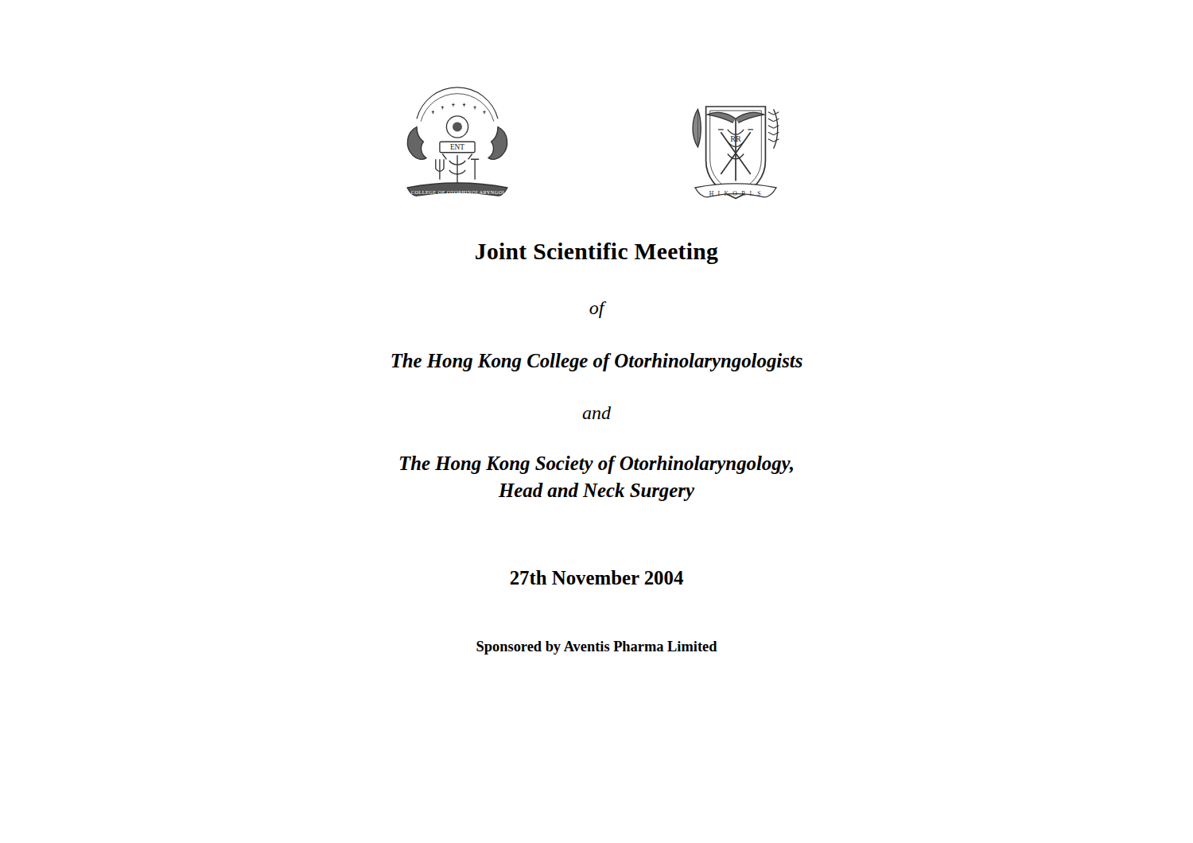ENT THE HK COLLEGE OF OTORHINOLARYNGOLOGISTS
RR H I K O R L S
Joint Scientific Meeting
of
The Hong Kong College of Otorhinolaryngologists
and
The Hong Kong Society of Otorhinolaryngology,
Head and Neck Surgery
27th November 2004
Sponsored by Aventis Pharma Limited